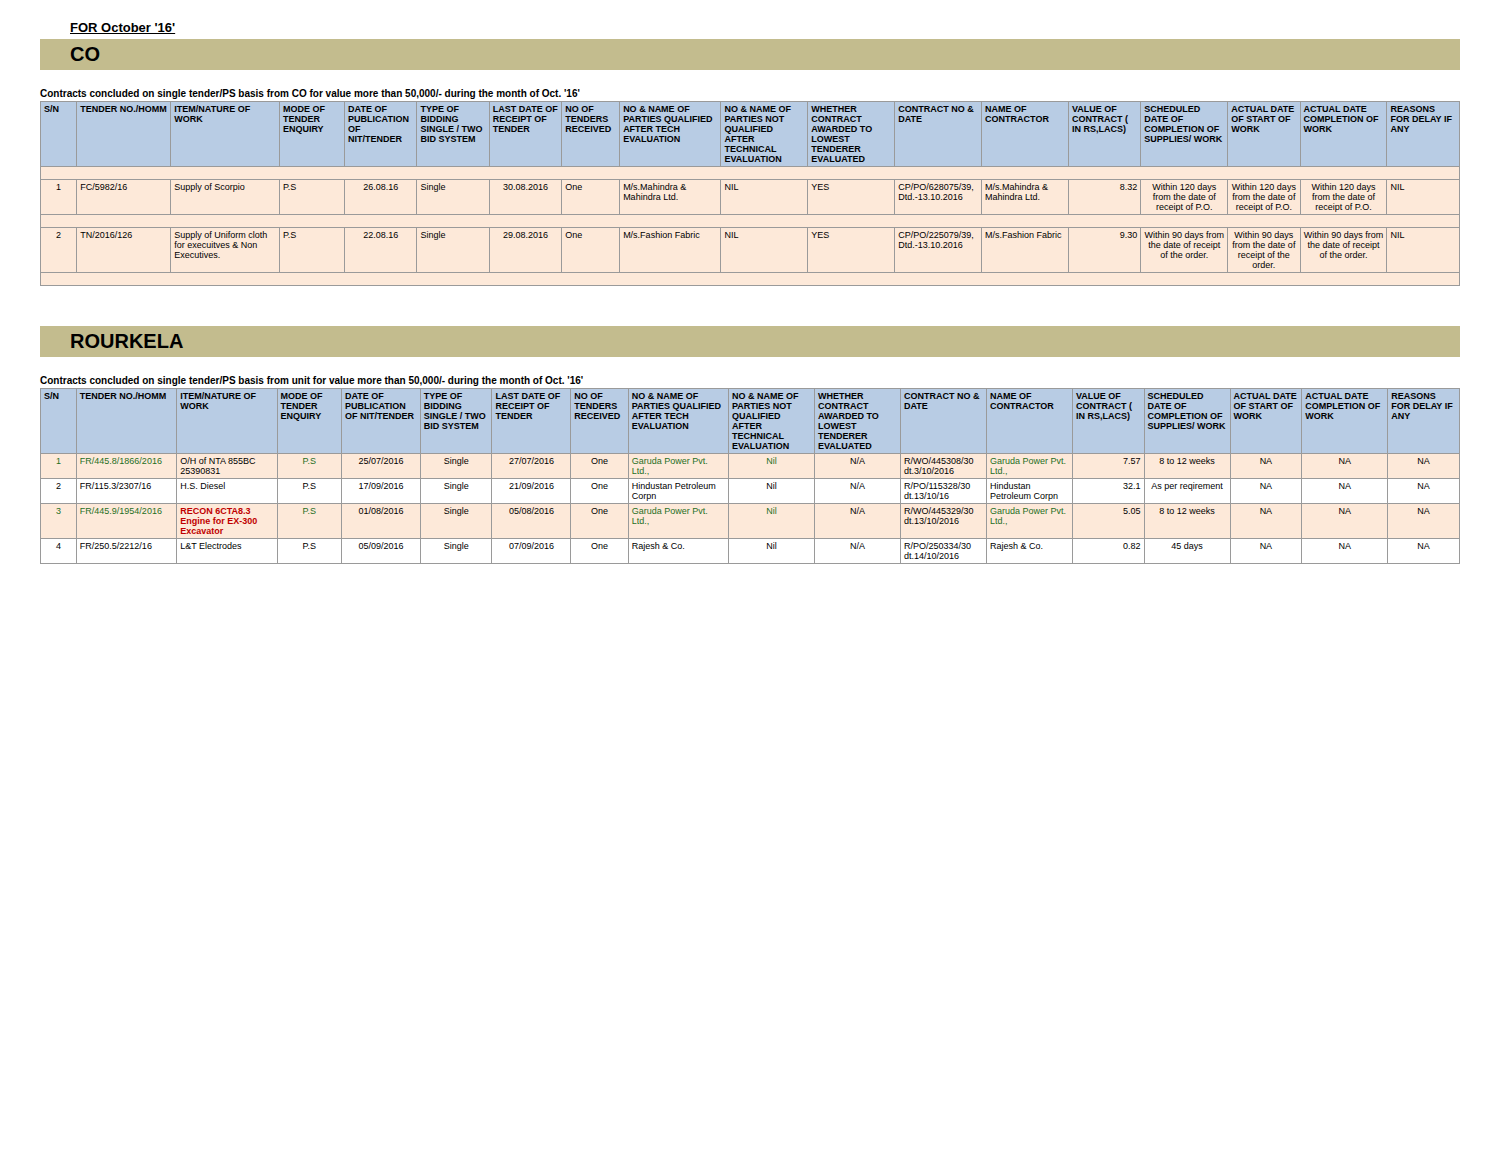FOR October '16'
CO
Contracts concluded on single tender/PS basis from CO for value more than 50,000/- during the month of Oct. '16'
| S/N | TENDER NO./HOMM | ITEM/NATURE OF WORK | MODE OF TENDER ENQUIRY | DATE OF PUBLICATION OF NIT/TENDER | TYPE OF BIDDING SINGLE / TWO BID SYSTEM | LAST DATE OF RECEIPT OF TENDER | NO OF TENDERS RECEIVED | NO & NAME OF PARTIES QUALIFIED AFTER TECH EVALUATION | NO & NAME OF PARTIES NOT QUALIFIED AFTER TECHNICAL EVALUATION | WHETHER CONTRACT AWARDED TO LOWEST TENDERER EVALUATED | CONTRACT NO & DATE | NAME OF CONTRACTOR | VALUE OF CONTRACT ( IN Rs,lacs) | SCHEDULED DATE OF COMPLETION OF SUPPLIES/ WORK | ACTUAL DATE OF START OF WORK | ACTUAL DATE COMPLETION OF WORK | REASONS FOR DELAY IF ANY |
| --- | --- | --- | --- | --- | --- | --- | --- | --- | --- | --- | --- | --- | --- | --- | --- | --- | --- |
| 1 | FC/5982/16 | Supply of Scorpio | P.S | 26.08.16 | Single | 30.08.2016 | One | M/s.Mahindra & Mahindra Ltd. | NIL | YES | CP/PO/628075/39,Dtd.-13.10.2016 | M/s.Mahindra & Mahindra Ltd. | 8.32 | Within 120 days from the date of receipt of P.O. | Within 120 days from the date of receipt of P.O. | Within 120 days from the date of receipt of P.O. | NIL |
| 2 | TN/2016/126 | Supply of Uniform cloth for execuitves & Non Executives. | P.S | 22.08.16 | Single | 29.08.2016 | One | M/s.Fashion Fabric | NIL | YES | CP/PO/225079/39,Dtd.-13.10.2016 | M/s.Fashion Fabric | 9.30 | Within 90 days from the date of receipt of the order. | Within 90 days from the date of receipt of the order. | Within 90 days from the date of receipt of the order. | NIL |
ROURKELA
Contracts concluded on single tender/PS basis from unit for value more than 50,000/- during the month of Oct. '16'
| S/N | TENDER NO./HOMM | ITEM/NATURE OF WORK | MODE OF TENDER ENQUIRY | DATE OF PUBLICATION OF NIT/TENDER | TYPE OF BIDDING SINGLE / TWO BID SYSTEM | LAST DATE OF RECEIPT OF TENDER | NO OF TENDERS RECEIVED | NO & NAME OF PARTIES QUALIFIED AFTER TECH EVALUATION | NO & NAME OF PARTIES NOT QUALIFIED AFTER TECHNICAL EVALUATION | WHETHER CONTRACT AWARDED TO LOWEST TENDERER EVALUATED | CONTRACT NO & DATE | NAME OF CONTRACTOR | VALUE OF CONTRACT ( IN Rs,lacs) | SCHEDULED DATE OF COMPLETION OF SUPPLIES/ WORK | ACTUAL DATE OF START OF WORK | ACTUAL DATE COMPLETION OF WORK | REASONS FOR DELAY IF ANY |
| --- | --- | --- | --- | --- | --- | --- | --- | --- | --- | --- | --- | --- | --- | --- | --- | --- | --- |
| 1 | FR/445.8/1866/2016 | O/H of NTA 855BC 25390831 | P.S | 25/07/2016 | Single | 27/07/2016 | One | Garuda Power Pvt. Ltd., | Nil | N/A | R/WO/445308/30 dt.3/10/2016 | Garuda Power Pvt. Ltd., | 7.57 | 8 to 12 weeks | NA | NA | NA |
| 2 | FR/115.3/2307/16 | H.S. Diesel | P.S | 17/09/2016 | Single | 21/09/2016 | One | Hindustan Petroleum Corpn | Nil | N/A | R/PO/115328/30 dt.13/10/16 | Hindustan Petroleum Corpn | 32.1 | As per reqirement | NA | NA | NA |
| 3 | FR/445.9/1954/2016 | RECON 6CTA8.3 Engine for EX-300 Excavator | P.S | 01/08/2016 | Single | 05/08/2016 | One | Garuda Power Pvt. Ltd., | Nil | N/A | R/WO/445329/30 dt.13/10/2016 | Garuda Power Pvt. Ltd., | 5.05 | 8 to 12 weeks | NA | NA | NA |
| 4 | FR/250.5/2212/16 | L&T Electrodes | P.S | 05/09/2016 | Single | 07/09/2016 | One | Rajesh & Co. | Nil | N/A | R/PO/250334/30 dt.14/10/2016 | Rajesh & Co. | 0.82 | 45 days | NA | NA | NA |